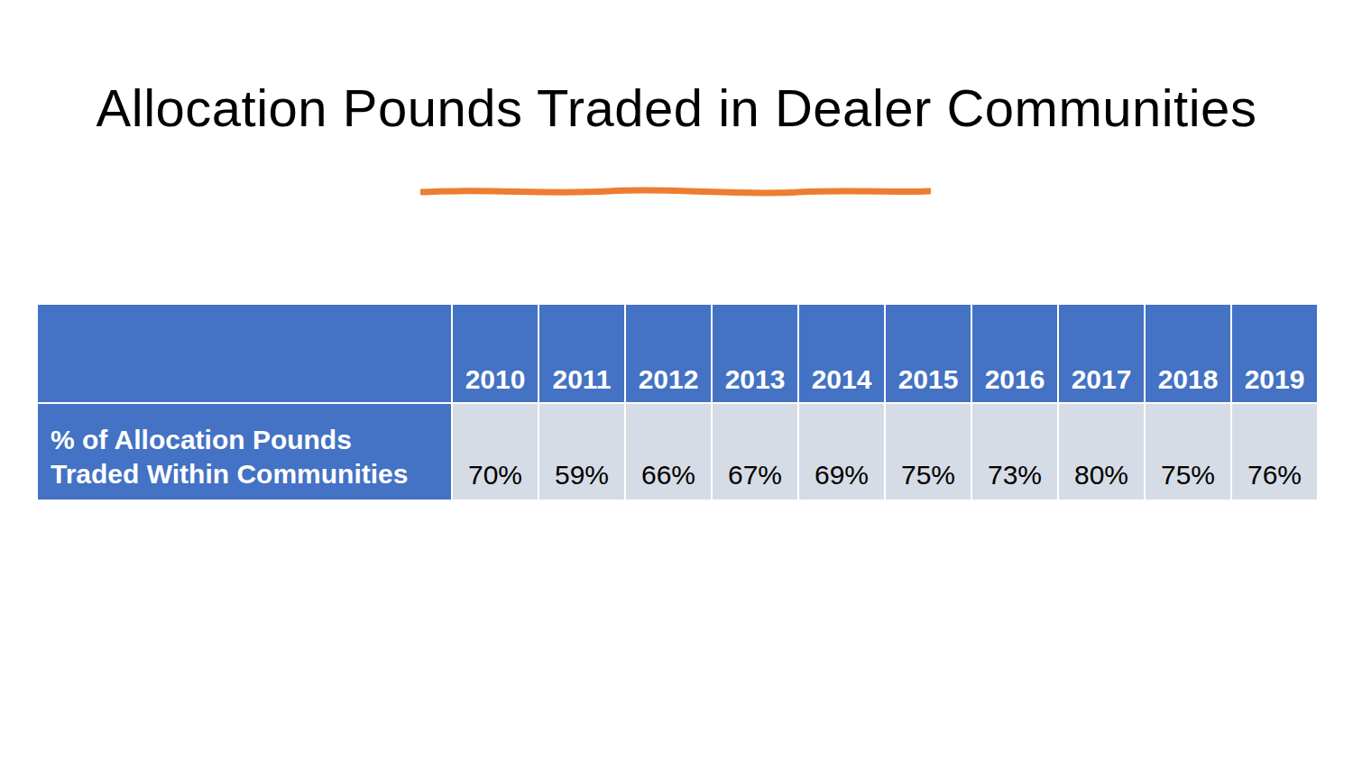Allocation Pounds Traded in Dealer Communities
| | 2010 | 2011 | 2012 | 2013 | 2014 | 2015 | 2016 | 2017 | 2018 | 2019 |
| --- | --- | --- | --- | --- | --- | --- | --- | --- | --- | --- |
| % of Allocation Pounds Traded Within Communities | 70% | 59% | 66% | 67% | 69% | 75% | 73% | 80% | 75% | 76% |